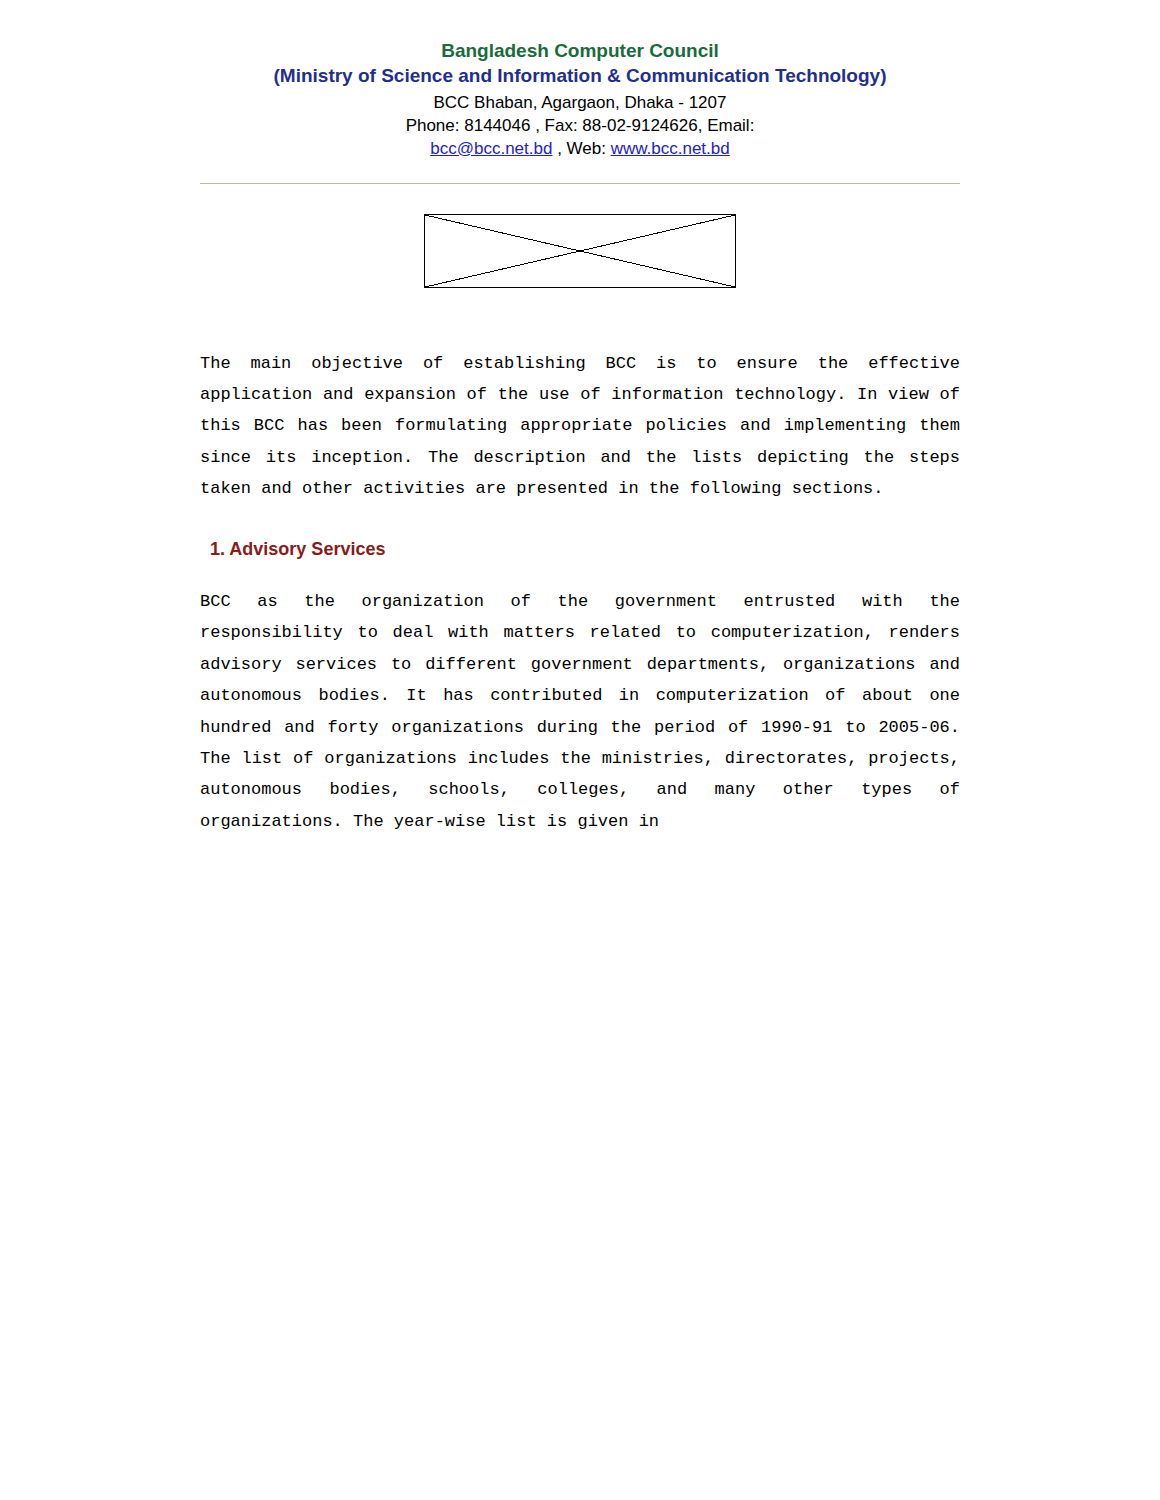Bangladesh Computer Council
(Ministry of Science and Information & Communication Technology)
BCC Bhaban, Agargaon, Dhaka - 1207
Phone: 8144046 , Fax: 88-02-9124626, Email:
bcc@bcc.net.bd , Web: www.bcc.net.bd
The main objective of establishing BCC is to ensure the effective application and expansion of the use of information technology. In view of this BCC has been formulating appropriate policies and implementing them since its inception. The description and the lists depicting the steps taken and other activities are presented in the following sections.
1. Advisory Services
BCC as the organization of the government entrusted with the responsibility to deal with matters related to computerization, renders advisory services to different government departments, organizations and autonomous bodies. It has contributed in computerization of about one hundred and forty organizations during the period of 1990-91 to 2005-06. The list of organizations includes the ministries, directorates, projects, autonomous bodies, schools, colleges, and many other types of organizations. The year-wise list is given in